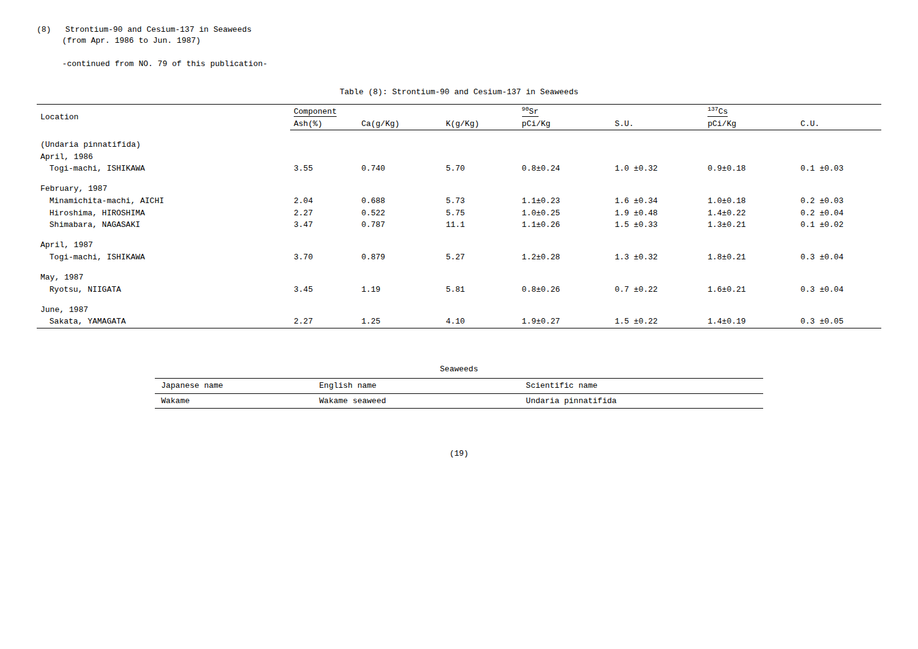(8) Strontium-90 and Cesium-137 in Seaweeds
(from Apr. 1986 to Jun. 1987)
-continued from NO. 79 of this publication-
Table (8): Strontium-90 and Cesium-137 in Seaweeds
| Location | Component | 90 Sr | 137 Cs |
| --- | --- | --- | --- |
| Ash(%) | Ca(g/Kg) | K(g/Kg) | pCi/Kg | S.U. | pCi/Kg | C.U. |
| (Undaria pinnatifida) | | | | | | | |
| April, 1986 | | | | | | | |
| Togi-machi, ISHIKAWA | 3.55 | 0.740 | 5.70 | 0.8±0.24 | 1.0 ±0.32 | 0.9±0.18 | 0.1 ±0.03 |
| February, 1987 | | | | | | | |
| Minamichita-machi, AICHI | 2.04 | 0.688 | 5.73 | 1.1±0.23 | 1.6 ±0.34 | 1.0±0.18 | 0.2 ±0.03 |
| Hiroshima, HIROSHIMA | 2.27 | 0.522 | 5.75 | 1.0±0.25 | 1.9 ±0.48 | 1.4±0.22 | 0.2 ±0.04 |
| Shimabara, NAGASAKI | 3.47 | 0.787 | 11.1 | 1.1±0.26 | 1.5 ±0.33 | 1.3±0.21 | 0.1 ±0.02 |
| April, 1987 | | | | | | | |
| Togi-machi, ISHIKAWA | 3.70 | 0.879 | 5.27 | 1.2±0.28 | 1.3 ±0.32 | 1.8±0.21 | 0.3 ±0.04 |
| May, 1987 | | | | | | | |
| Ryotsu, NIIGATA | 3.45 | 1.19 | 5.81 | 0.8±0.26 | 0.7 ±0.22 | 1.6±0.21 | 0.3 ±0.04 |
| June, 1987 | | | | | | | |
| Sakata, YAMAGATA | 2.27 | 1.25 | 4.10 | 1.9±0.27 | 1.5 ±0.22 | 1.4±0.19 | 0.3 ±0.05 |
Seaweeds
| Japanese name | English name | Scientific name |
| --- | --- | --- |
| Wakame | Wakame seaweed | Undaria pinnatifida |
(19)